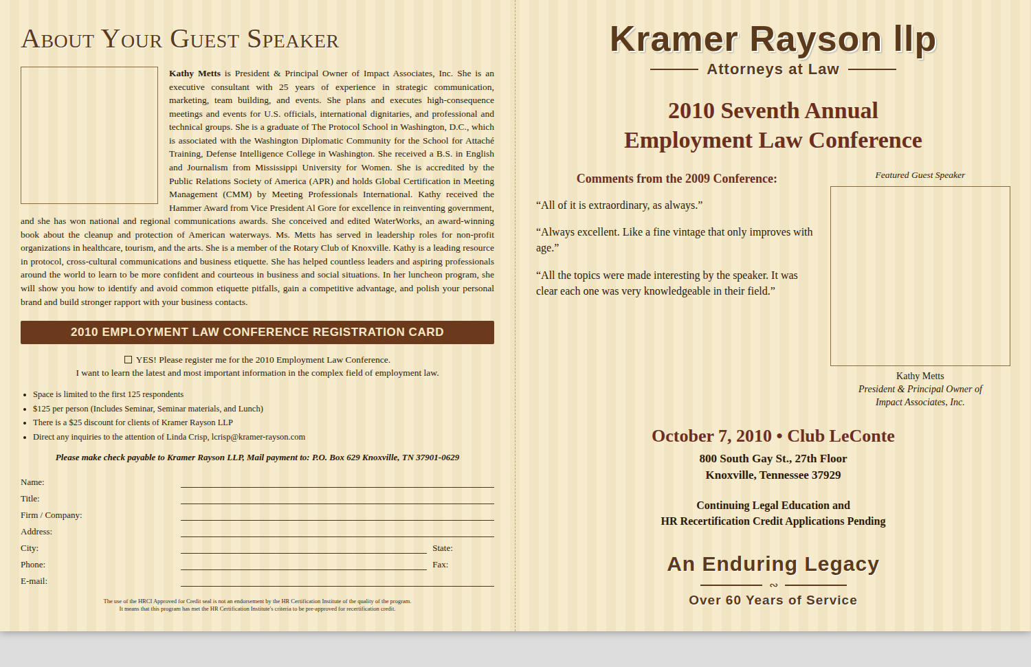About Your Guest Speaker
Kathy Metts is President & Principal Owner of Impact Associates, Inc. She is an executive consultant with 25 years of experience in strategic communication, marketing, team building, and events. She plans and executes high-consequence meetings and events for U.S. officials, international dignitaries, and professional and technical groups. She is a graduate of The Protocol School in Washington, D.C., which is associated with the Washington Diplomatic Community for the School for Attaché Training, Defense Intelligence College in Washington. She received a B.S. in English and Journalism from Mississippi University for Women. She is accredited by the Public Relations Society of America (APR) and holds Global Certification in Meeting Management (CMM) by Meeting Professionals International. Kathy received the Hammer Award from Vice President Al Gore for excellence in reinventing government, and she has won national and regional communications awards. She conceived and edited WaterWorks, an award-winning book about the cleanup and protection of American waterways. Ms. Metts has served in leadership roles for non-profit organizations in healthcare, tourism, and the arts. She is a member of the Rotary Club of Knoxville. Kathy is a leading resource in protocol, cross-cultural communications and business etiquette. She has helped countless leaders and aspiring professionals around the world to learn to be more confident and courteous in business and social situations. In her luncheon program, she will show you how to identify and avoid common etiquette pitfalls, gain a competitive advantage, and polish your personal brand and build stronger rapport with your business contacts.
2010 Employment Law Conference Registration Card
YES! Please register me for the 2010 Employment Law Conference.
I want to learn the latest and most important information in the complex field of employment law.
Space is limited to the first 125 respondents
$125 per person (Includes Seminar, Seminar materials, and Lunch)
There is a $25 discount for clients of Kramer Rayson LLP
Direct any inquiries to the attention of Linda Crisp, lcrisp@kramer-rayson.com
Please make check payable to Kramer Rayson LLP, Mail payment to: P.O. Box 629 Knoxville, TN 37901-0629
| Name: | |
| Title: | |
| Firm / Company: | |
| Address: | |
| City: | | State: | |
| Phone: | | Fax: | |
| E-mail: | |
The use of the HRCI Approved for Credit seal is not an endorsement by the HR Certification Institute of the quality of the program.
It means that this program has met the HR Certification Institute's criteria to be pre-approved for recertification credit.
Kramer Rayson llp
Attorneys at Law
2010 Seventh Annual
Employment Law Conference
Comments from the 2009 Conference:
“All of it is extraordinary, as always.”
“Always excellent. Like a fine vintage that only improves with age.”
“All the topics were made interesting by the speaker. It was clear each one was very knowledgeable in their field.”
Featured Guest Speaker
Kathy Metts
President & Principal Owner of
Impact Associates, Inc.
October 7, 2010 • Club LeConte
800 South Gay St., 27th Floor
Knoxville, Tennessee 37929
Continuing Legal Education and
HR Recertification Credit Applications Pending
An Enduring Legacy
∾
Over 60 Years of Service